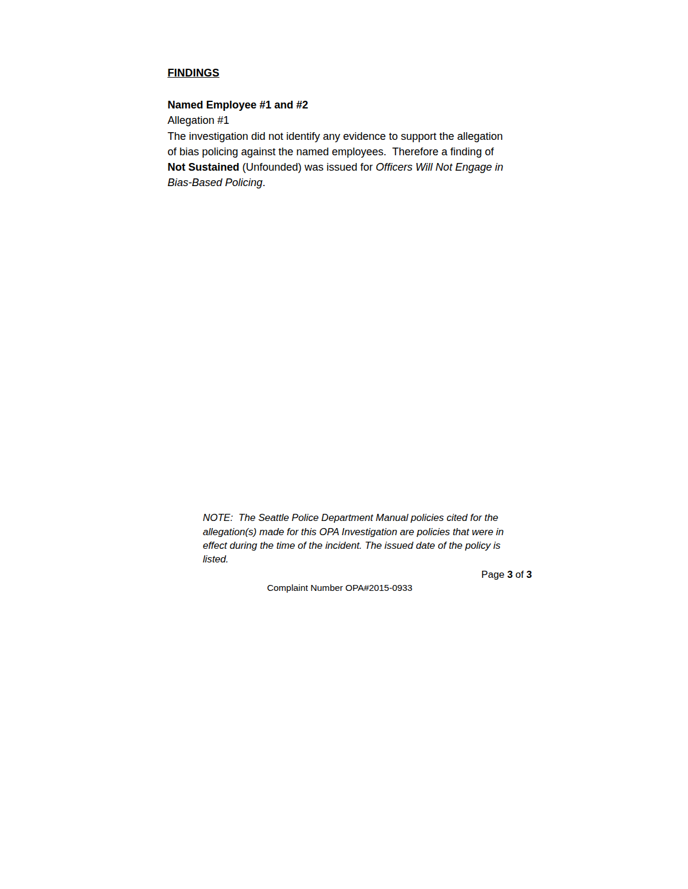FINDINGS
Named Employee #1 and #2
Allegation #1
The investigation did not identify any evidence to support the allegation of bias policing against the named employees. Therefore a finding of Not Sustained (Unfounded) was issued for Officers Will Not Engage in Bias-Based Policing.
NOTE: The Seattle Police Department Manual policies cited for the allegation(s) made for this OPA Investigation are policies that were in effect during the time of the incident. The issued date of the policy is listed.
Page 3 of 3
Complaint Number OPA#2015-0933